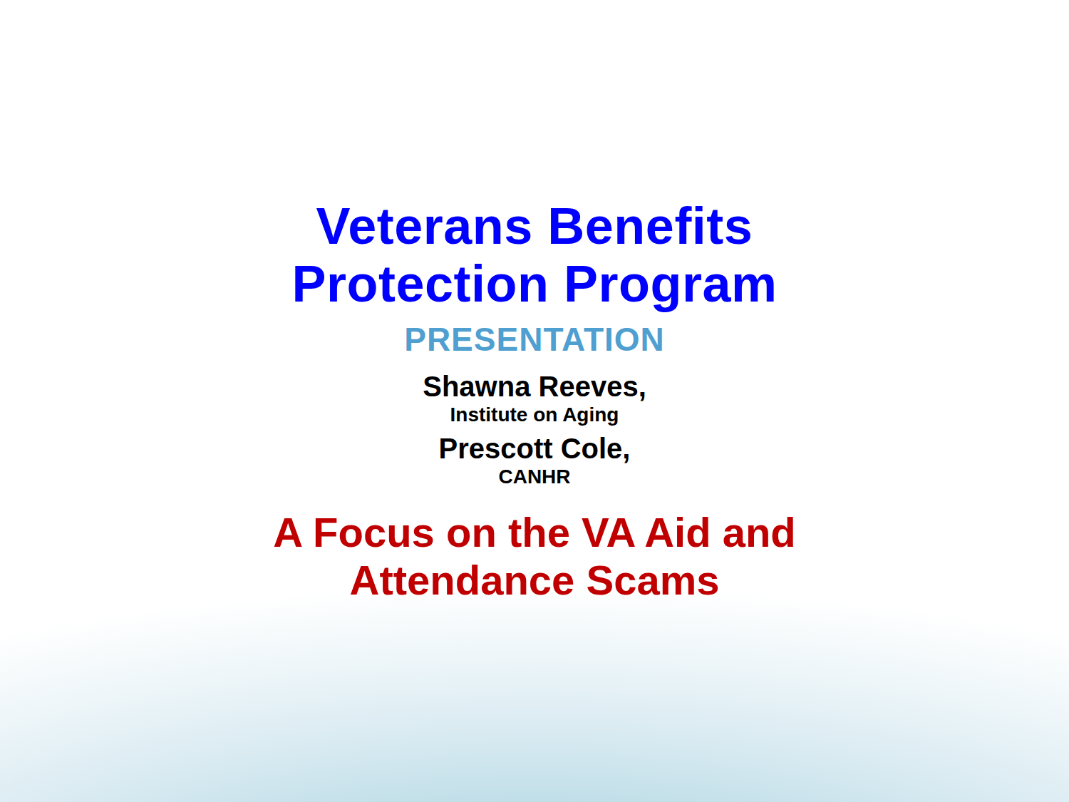Veterans Benefits
Protection Program
PRESENTATION
Shawna Reeves,
Institute on Aging
Prescott Cole,
CANHR
A Focus on the VA Aid and Attendance Scams